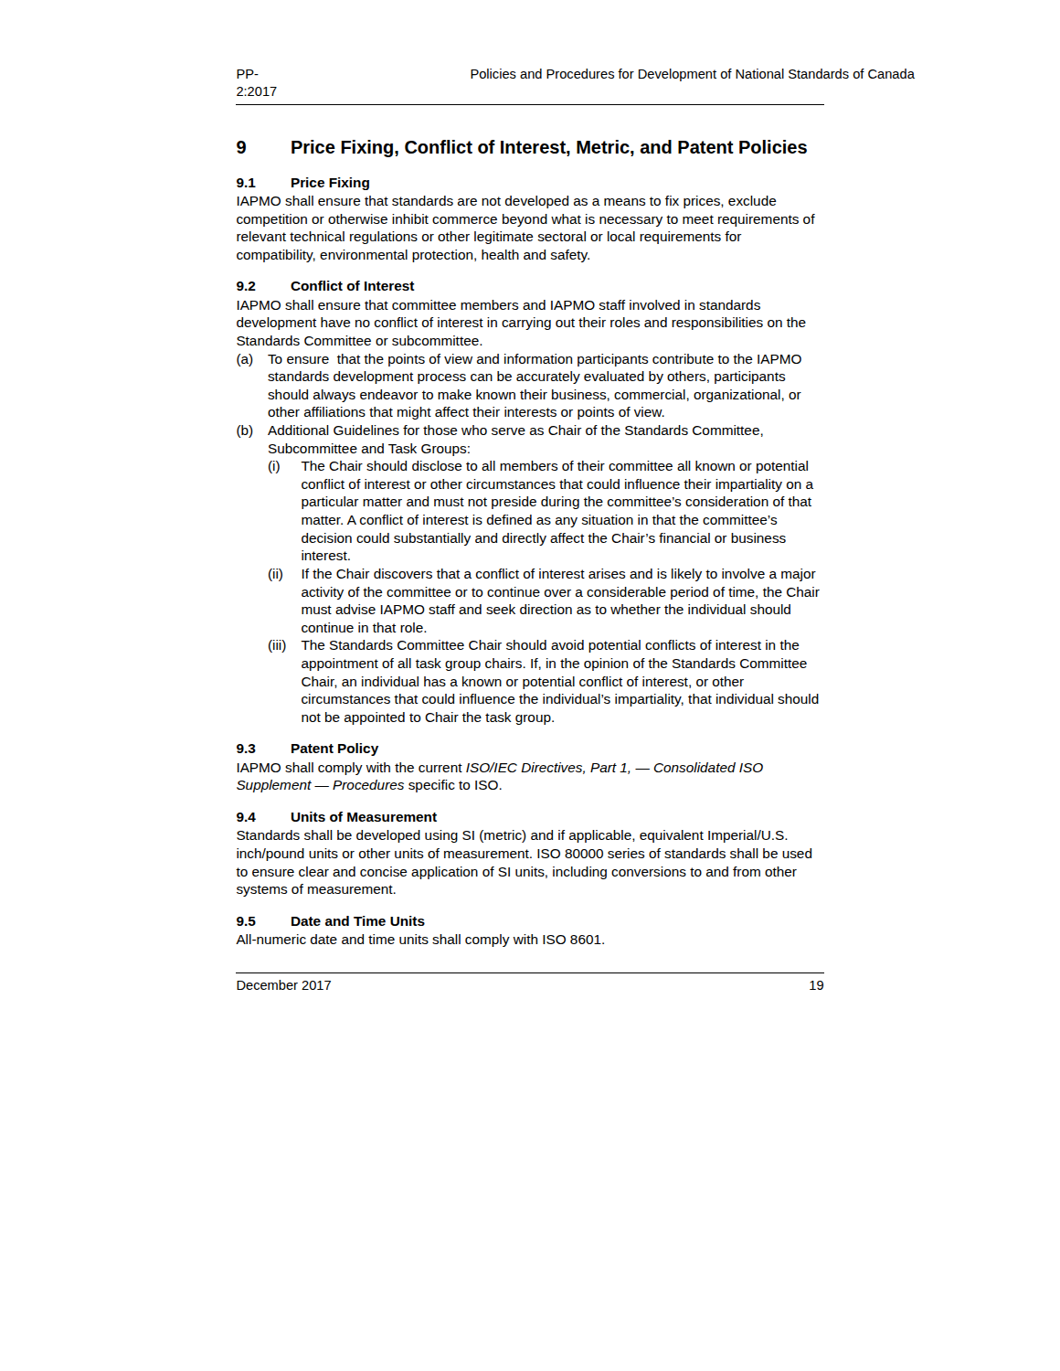PP-2:2017 Policies and Procedures for Development of National Standards of Canada
9 Price Fixing, Conflict of Interest, Metric, and Patent Policies
9.1 Price Fixing
IAPMO shall ensure that standards are not developed as a means to fix prices, exclude competition or otherwise inhibit commerce beyond what is necessary to meet requirements of relevant technical regulations or other legitimate sectoral or local requirements for compatibility, environmental protection, health and safety.
9.2 Conflict of Interest
IAPMO shall ensure that committee members and IAPMO staff involved in standards development have no conflict of interest in carrying out their roles and responsibilities on the Standards Committee or subcommittee.
(a)
To ensure that the points of view and information participants contribute to the IAPMO standards development process can be accurately evaluated by others, participants should always endeavor to make known their business, commercial, organizational, or other affiliations that might affect their interests or points of view.
(b)
Additional Guidelines for those who serve as Chair of the Standards Committee, Subcommittee and Task Groups:
(i)
The Chair should disclose to all members of their committee all known or potential conflict of interest or other circumstances that could influence their impartiality on a particular matter and must not preside during the committee’s consideration of that matter. A conflict of interest is defined as any situation in that the committee’s decision could substantially and directly affect the Chair’s financial or business interest.
(ii)
If the Chair discovers that a conflict of interest arises and is likely to involve a major activity of the committee or to continue over a considerable period of time, the Chair must advise IAPMO staff and seek direction as to whether the individual should continue in that role.
(iii)
The Standards Committee Chair should avoid potential conflicts of interest in the appointment of all task group chairs. If, in the opinion of the Standards Committee Chair, an individual has a known or potential conflict of interest, or other circumstances that could influence the individual’s impartiality, that individual should not be appointed to Chair the task group.
9.3 Patent Policy
IAPMO shall comply with the current ISO/IEC Directives, Part 1, — Consolidated ISO Supplement — Procedures specific to ISO.
9.4 Units of Measurement
Standards shall be developed using SI (metric) and if applicable, equivalent Imperial/U.S. inch/pound units or other units of measurement. ISO 80000 series of standards shall be used to ensure clear and concise application of SI units, including conversions to and from other systems of measurement.
9.5 Date and Time Units
All-numeric date and time units shall comply with ISO 8601.
December 2017 19